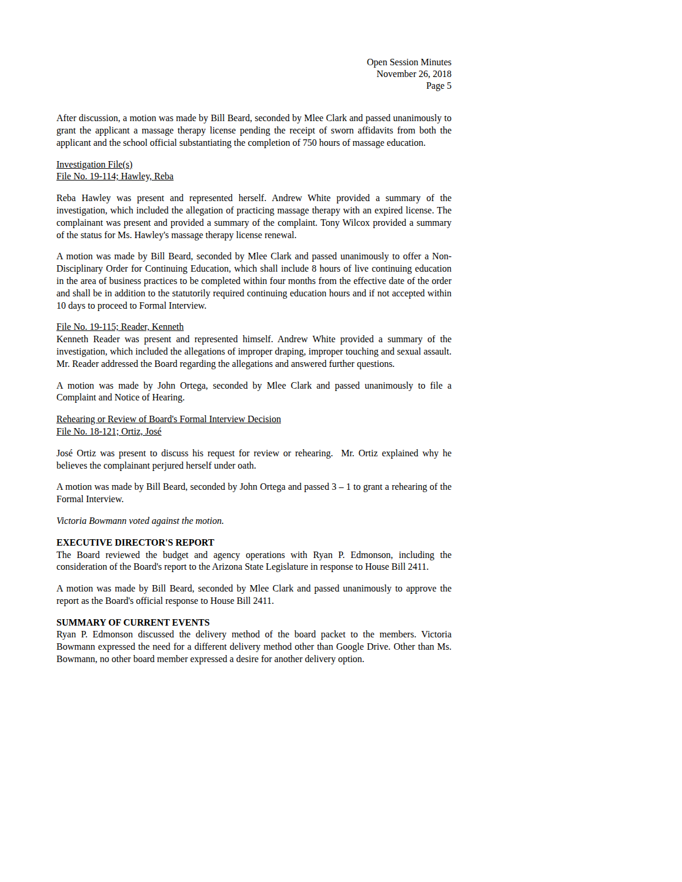Open Session Minutes
November 26, 2018
Page 5
After discussion, a motion was made by Bill Beard, seconded by Mlee Clark and passed unanimously to grant the applicant a massage therapy license pending the receipt of sworn affidavits from both the applicant and the school official substantiating the completion of 750 hours of massage education.
Investigation File(s)
File No. 19-114; Hawley, Reba
Reba Hawley was present and represented herself. Andrew White provided a summary of the investigation, which included the allegation of practicing massage therapy with an expired license. The complainant was present and provided a summary of the complaint. Tony Wilcox provided a summary of the status for Ms. Hawley's massage therapy license renewal.
A motion was made by Bill Beard, seconded by Mlee Clark and passed unanimously to offer a Non-Disciplinary Order for Continuing Education, which shall include 8 hours of live continuing education in the area of business practices to be completed within four months from the effective date of the order and shall be in addition to the statutorily required continuing education hours and if not accepted within 10 days to proceed to Formal Interview.
File No. 19-115; Reader, Kenneth
Kenneth Reader was present and represented himself. Andrew White provided a summary of the investigation, which included the allegations of improper draping, improper touching and sexual assault. Mr. Reader addressed the Board regarding the allegations and answered further questions.
A motion was made by John Ortega, seconded by Mlee Clark and passed unanimously to file a Complaint and Notice of Hearing.
Rehearing or Review of Board's Formal Interview Decision
File No. 18-121; Ortiz, José
José Ortiz was present to discuss his request for review or rehearing. Mr. Ortiz explained why he believes the complainant perjured herself under oath.
A motion was made by Bill Beard, seconded by John Ortega and passed 3 – 1 to grant a rehearing of the Formal Interview.
Victoria Bowmann voted against the motion.
EXECUTIVE DIRECTOR'S REPORT
The Board reviewed the budget and agency operations with Ryan P. Edmonson, including the consideration of the Board's report to the Arizona State Legislature in response to House Bill 2411.
A motion was made by Bill Beard, seconded by Mlee Clark and passed unanimously to approve the report as the Board's official response to House Bill 2411.
SUMMARY OF CURRENT EVENTS
Ryan P. Edmonson discussed the delivery method of the board packet to the members. Victoria Bowmann expressed the need for a different delivery method other than Google Drive. Other than Ms. Bowmann, no other board member expressed a desire for another delivery option.